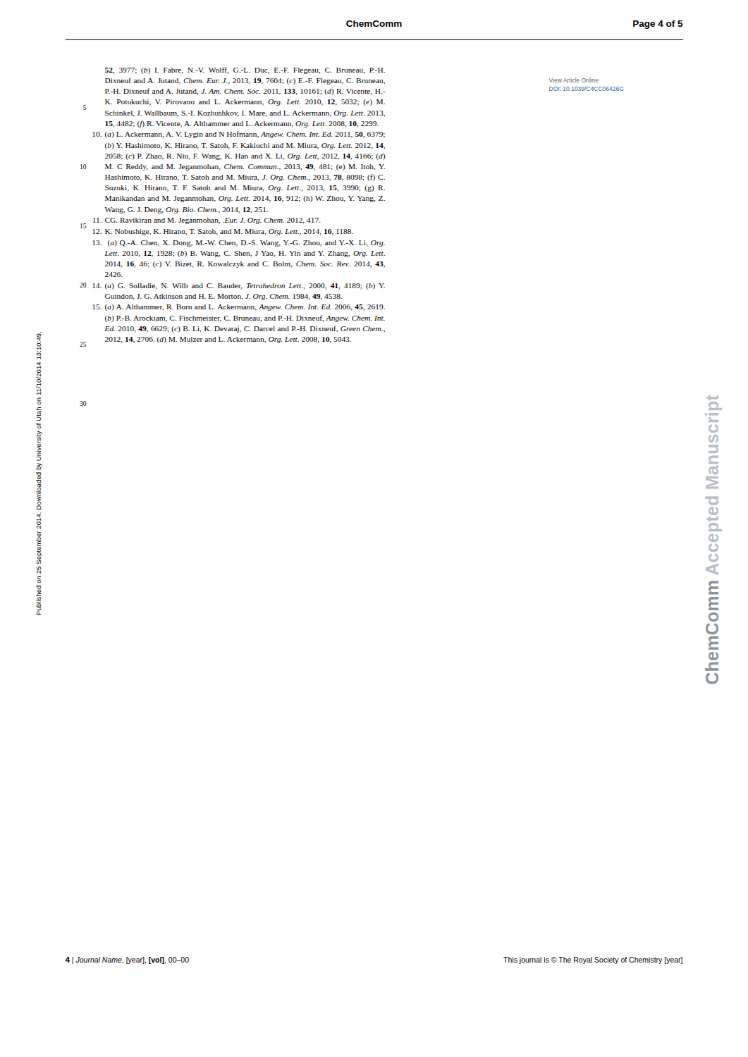ChemComm Page 4 of 5
View Article Online
DOI: 10.1039/C4CC06426G
Published on 25 September 2014. Downloaded by University of Utah on 11/10/2014 13:10:49.
ChemComm Accepted Manuscript
5
10
15
20
25
30
52, 3977; (b) I. Fabre, N.-V. Wolff, G.-L. Duc, E.-F. Flegeau, C. Bruneau, P.-H. Dixneuf and A. Jutand, Chem. Eur. J., 2013, 19, 7604; (c) E.-F. Flegeau, C. Bruneau, P.-H. Dixneuf and A. Jutand, J. Am. Chem. Soc. 2011, 133, 10161; (d) R. Vicente, H.-K. Potukuchi, V. Pirovano and L. Ackermann, Org. Lett. 2010, 12, 5032; (e) M. Schinkel, J. Wallbaum, S.-I. Kozhushkov, I. Mare, and L. Ackermann, Org. Lett. 2013, 15, 4482; (f) R. Vicente, A. Althammer and L. Ackermann, Org. Lett. 2008, 10, 2299.
10.(a) L. Ackermann, A. V. Lygin and N Hofmann, Angew. Chem. Int. Ed. 2011, 50, 6379; (b) Y. Hashimoto, K. Hirano, T. Satoh, F. Kakiuchi and M. Miura, Org. Lett. 2012, 14, 2058; (c) P. Zhao, R. Niu, F. Wang, K. Han and X. Li, Org. Lett, 2012, 14, 4166; (d) M. C Reddy, and M. Jeganmohan, Chem. Commun., 2013, 49, 481; (e) M. Itoh, Y. Hashimoto, K. Hirano, T. Satoh and M. Miura, J. Org. Chem., 2013, 78, 8098; (f) C. Suzuki, K. Hirano, T. F. Satoh and M. Miura, Org. Lett., 2013, 15, 3990; (g) R. Manikandan and M. Jeganmohan, Org. Lett. 2014, 16, 912; (h) W. Zhou, Y. Yang, Z. Wang, G. J. Deng, Org. Bio. Chem., 2014, 12, 251.
11. CG. Ravikiran and M. Jeganmohan, .Eur. J. Org. Chem. 2012, 417.
12. K. Nobushige, K. Hirano, T. Satoh, and M. Miura, Org. Lett., 2014, 16, 1188.
13. (a) Q.-A. Chen, X. Dong, M.-W. Chen, D.-S. Wang, Y.-G. Zhou, and Y.-X. Li, Org. Lett. 2010, 12, 1928; (b) B. Wang, C. Shen, J Yao, H. Yin and Y. Zhang, Org. Lett. 2014, 16, 46; (c) V. Bizet, R. Kowalczyk and C. Bolm, Chem. Soc. Rev. 2014, 43, 2426.
14.(a) G. Solladie, N. Wilb and C. Bauder, Tetrahedron Lett., 2000, 41, 4189; (b) Y. Guindon, J. G. Atkinson and H. E. Morton, J. Org. Chem. 1984, 49, 4538.
15.(a) A. Althammer, R. Born and L. Ackermann, Angew. Chem. Int. Ed. 2006, 45, 2619. (b) P.-B. Arockiam, C. Fischmeister, C. Bruneau, and P.-H. Dixneuf, Angew. Chem. Int. Ed. 2010, 49, 6629; (c) B. Li, K. Devaraj, C. Darcel and P.-H. Dixneuf, Green Chem., 2012, 14, 2706. (d) M. Mulzer and L. Ackermann, Org. Lett. 2008, 10, 5043.
4 | Journal Name, [year], [vol], 00–00
This journal is © The Royal Society of Chemistry [year]